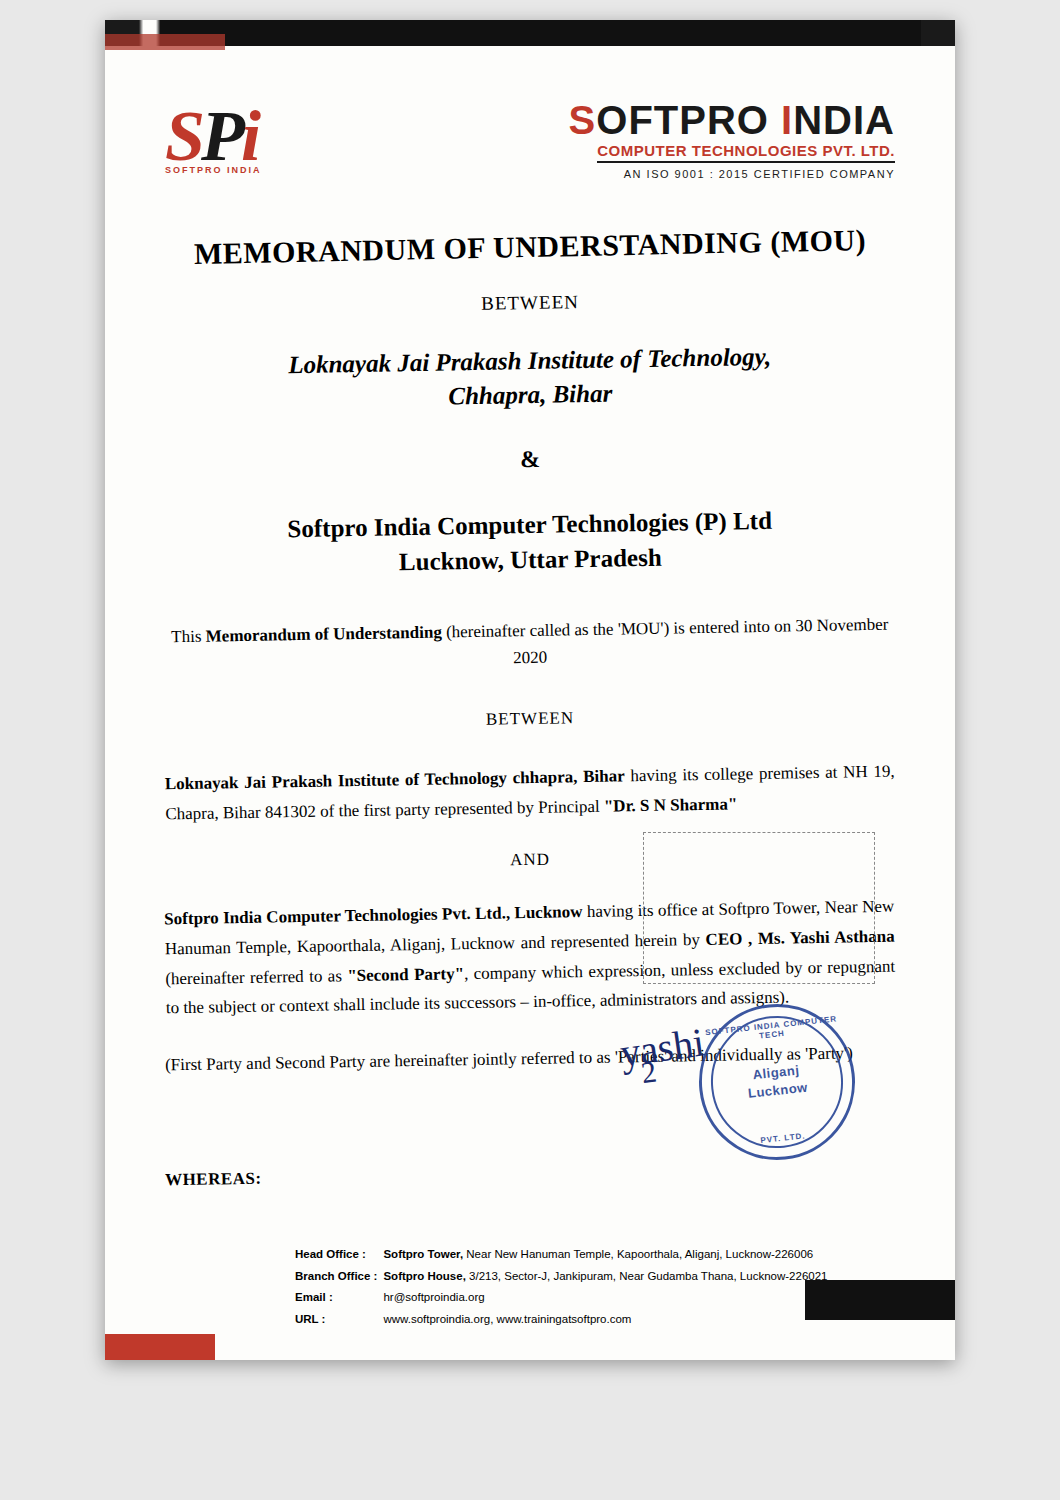SPi
SOFTPRO INDIA
SOFTPRO INDIA
COMPUTER TECHNOLOGIES PVT. LTD.
AN ISO 9001 : 2015 CERTIFIED COMPANY
MEMORANDUM OF UNDERSTANDING (MOU)
BETWEEN
Loknayak Jai Prakash Institute of Technology,
Chhapra, Bihar
&
Softpro India Computer Technologies (P) Ltd
Lucknow, Uttar Pradesh
This Memorandum of Understanding (hereinafter called as the 'MOU') is entered into on 30 November 2020
BETWEEN
Loknayak Jai Prakash Institute of Technology chhapra, Bihar having its college premises at NH 19, Chapra, Bihar 841302 of the first party represented by Principal "Dr. S N Sharma"
AND
Softpro India Computer Technologies Pvt. Ltd., Lucknow having its office at Softpro Tower, Near New Hanuman Temple, Kapoorthala, Aliganj, Lucknow and represented herein by CEO , Ms. Yashi Asthana (hereinafter referred to as "Second Party", company which expression, unless excluded by or repugnant to the subject or context shall include its successors – in-office, administrators and assigns).
(First Party and Second Party are hereinafter jointly referred to as 'Parties' and individually as 'Party')
yashi2
SOFTPRO INDIA COMPUTER TECH
Aliganj
Lucknow
PVT. LTD.
WHEREAS:
| Head Office : | Softpro Tower, Near New Hanuman Temple, Kapoorthala, Aliganj, Lucknow-226006 |
| Branch Office : | Softpro House, 3/213, Sector-J, Jankipuram, Near Gudamba Thana, Lucknow-226021 |
| Email : | hr@softproindia.org |
| URL : | www.softproindia.org, www.trainingatsoftpro.com |